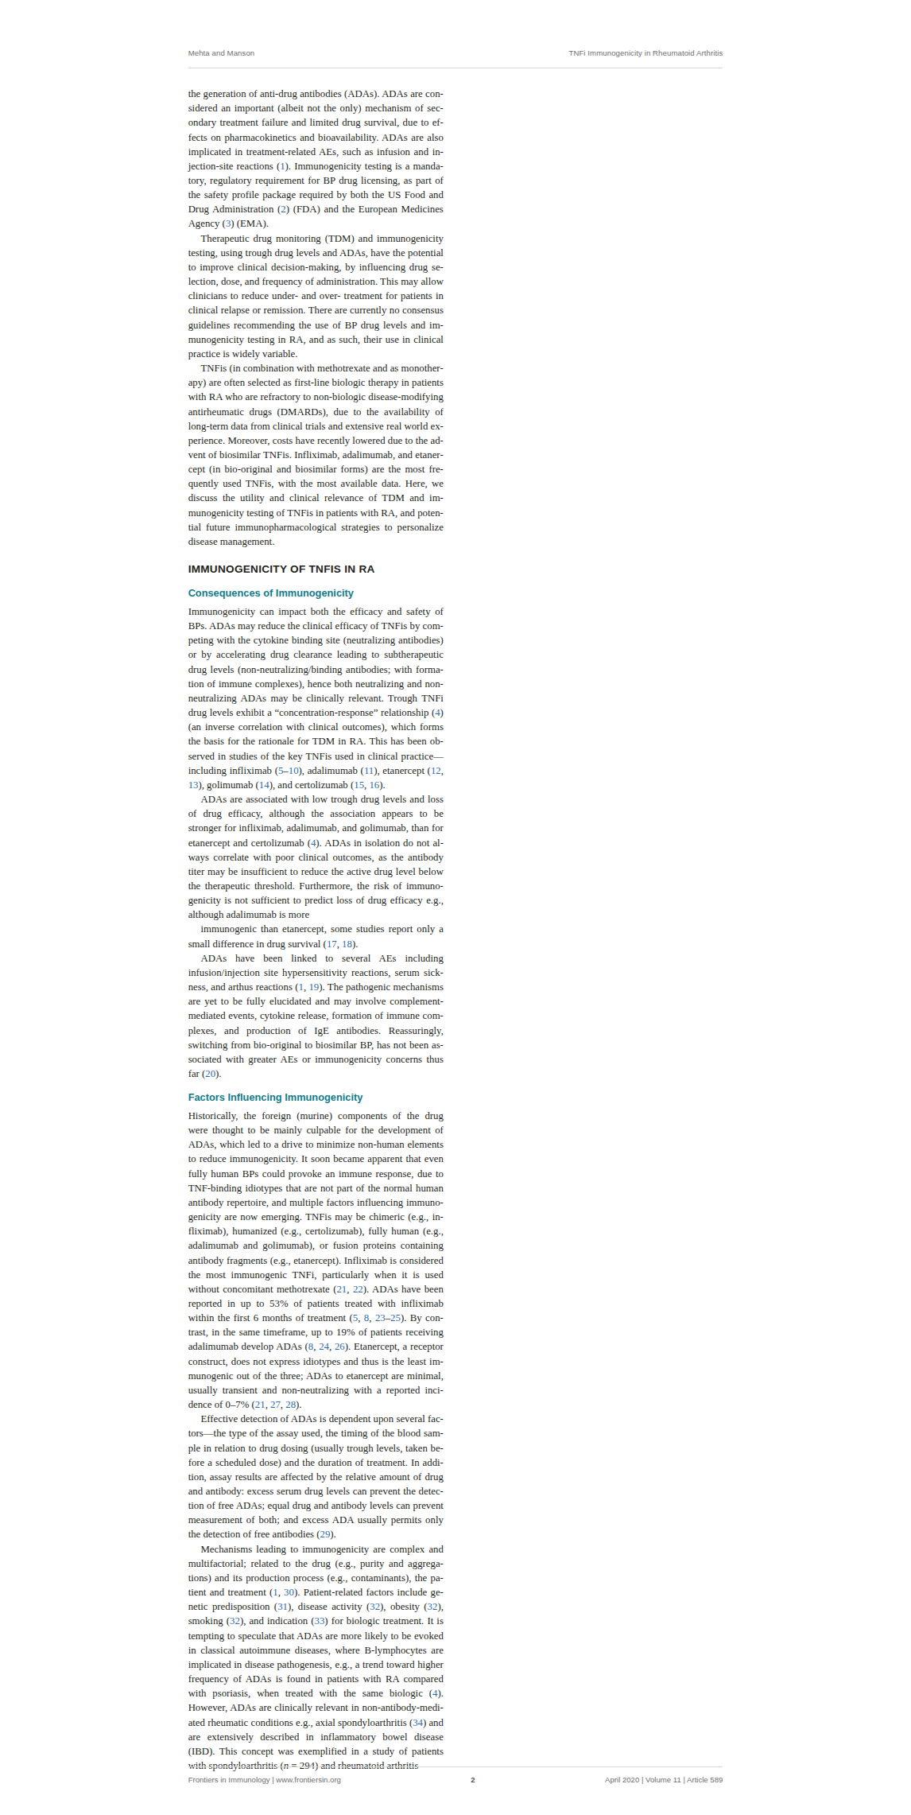Mehta and Manson
TNFi Immunogenicity in Rheumatoid Arthritis
the generation of anti-drug antibodies (ADAs). ADAs are considered an important (albeit not the only) mechanism of secondary treatment failure and limited drug survival, due to effects on pharmacokinetics and bioavailability. ADAs are also implicated in treatment-related AEs, such as infusion and injection-site reactions (1). Immunogenicity testing is a mandatory, regulatory requirement for BP drug licensing, as part of the safety profile package required by both the US Food and Drug Administration (2) (FDA) and the European Medicines Agency (3) (EMA).
Therapeutic drug monitoring (TDM) and immunogenicity testing, using trough drug levels and ADAs, have the potential to improve clinical decision-making, by influencing drug selection, dose, and frequency of administration. This may allow clinicians to reduce under- and over- treatment for patients in clinical relapse or remission. There are currently no consensus guidelines recommending the use of BP drug levels and immunogenicity testing in RA, and as such, their use in clinical practice is widely variable.
TNFis (in combination with methotrexate and as monotherapy) are often selected as first-line biologic therapy in patients with RA who are refractory to non-biologic disease-modifying antirheumatic drugs (DMARDs), due to the availability of long-term data from clinical trials and extensive real world experience. Moreover, costs have recently lowered due to the advent of biosimilar TNFis. Infliximab, adalimumab, and etanercept (in bio-original and biosimilar forms) are the most frequently used TNFis, with the most available data. Here, we discuss the utility and clinical relevance of TDM and immunogenicity testing of TNFis in patients with RA, and potential future immunopharmacological strategies to personalize disease management.
Immunogenicity of TNFIS in RA
Consequences of Immunogenicity
Immunogenicity can impact both the efficacy and safety of BPs. ADAs may reduce the clinical efficacy of TNFis by competing with the cytokine binding site (neutralizing antibodies) or by accelerating drug clearance leading to subtherapeutic drug levels (non-neutralizing/binding antibodies; with formation of immune complexes), hence both neutralizing and non-neutralizing ADAs may be clinically relevant. Trough TNFi drug levels exhibit a “concentration-response” relationship (4) (an inverse correlation with clinical outcomes), which forms the basis for the rationale for TDM in RA. This has been observed in studies of the key TNFis used in clinical practice—including infliximab (5–10), adalimumab (11), etanercept (12, 13), golimumab (14), and certolizumab (15, 16).
ADAs are associated with low trough drug levels and loss of drug efficacy, although the association appears to be stronger for infliximab, adalimumab, and golimumab, than for etanercept and certolizumab (4). ADAs in isolation do not always correlate with poor clinical outcomes, as the antibody titer may be insufficient to reduce the active drug level below the therapeutic threshold. Furthermore, the risk of immunogenicity is not sufficient to predict loss of drug efficacy e.g., although adalimumab is more
immunogenic than etanercept, some studies report only a small difference in drug survival (17, 18).
ADAs have been linked to several AEs including infusion/injection site hypersensitivity reactions, serum sickness, and arthus reactions (1, 19). The pathogenic mechanisms are yet to be fully elucidated and may involve complement-mediated events, cytokine release, formation of immune complexes, and production of IgE antibodies. Reassuringly, switching from bio-original to biosimilar BP, has not been associated with greater AEs or immunogenicity concerns thus far (20).
Factors Influencing Immunogenicity
Historically, the foreign (murine) components of the drug were thought to be mainly culpable for the development of ADAs, which led to a drive to minimize non-human elements to reduce immunogenicity. It soon became apparent that even fully human BPs could provoke an immune response, due to TNF-binding idiotypes that are not part of the normal human antibody repertoire, and multiple factors influencing immunogenicity are now emerging. TNFis may be chimeric (e.g., infliximab), humanized (e.g., certolizumab), fully human (e.g., adalimumab and golimumab), or fusion proteins containing antibody fragments (e.g., etanercept). Infliximab is considered the most immunogenic TNFi, particularly when it is used without concomitant methotrexate (21, 22). ADAs have been reported in up to 53% of patients treated with infliximab within the first 6 months of treatment (5, 8, 23–25). By contrast, in the same timeframe, up to 19% of patients receiving adalimumab develop ADAs (8, 24, 26). Etanercept, a receptor construct, does not express idiotypes and thus is the least immunogenic out of the three; ADAs to etanercept are minimal, usually transient and non-neutralizing with a reported incidence of 0–7% (21, 27, 28).
Effective detection of ADAs is dependent upon several factors—the type of the assay used, the timing of the blood sample in relation to drug dosing (usually trough levels, taken before a scheduled dose) and the duration of treatment. In addition, assay results are affected by the relative amount of drug and antibody: excess serum drug levels can prevent the detection of free ADAs; equal drug and antibody levels can prevent measurement of both; and excess ADA usually permits only the detection of free antibodies (29).
Mechanisms leading to immunogenicity are complex and multifactorial; related to the drug (e.g., purity and aggregations) and its production process (e.g., contaminants), the patient and treatment (1, 30). Patient-related factors include genetic predisposition (31), disease activity (32), obesity (32), smoking (32), and indication (33) for biologic treatment. It is tempting to speculate that ADAs are more likely to be evoked in classical autoimmune diseases, where B-lymphocytes are implicated in disease pathogenesis, e.g., a trend toward higher frequency of ADAs is found in patients with RA compared with psoriasis, when treated with the same biologic (4). However, ADAs are clinically relevant in non-antibody-mediated rheumatic conditions e.g., axial spondyloarthritis (34) and are extensively described in inflammatory bowel disease (IBD). This concept was exemplified in a study of patients with spondyloarthritis (n = 294) and rheumatoid arthritis
Frontiers in Immunology | www.frontiersin.org
2
April 2020 | Volume 11 | Article 589